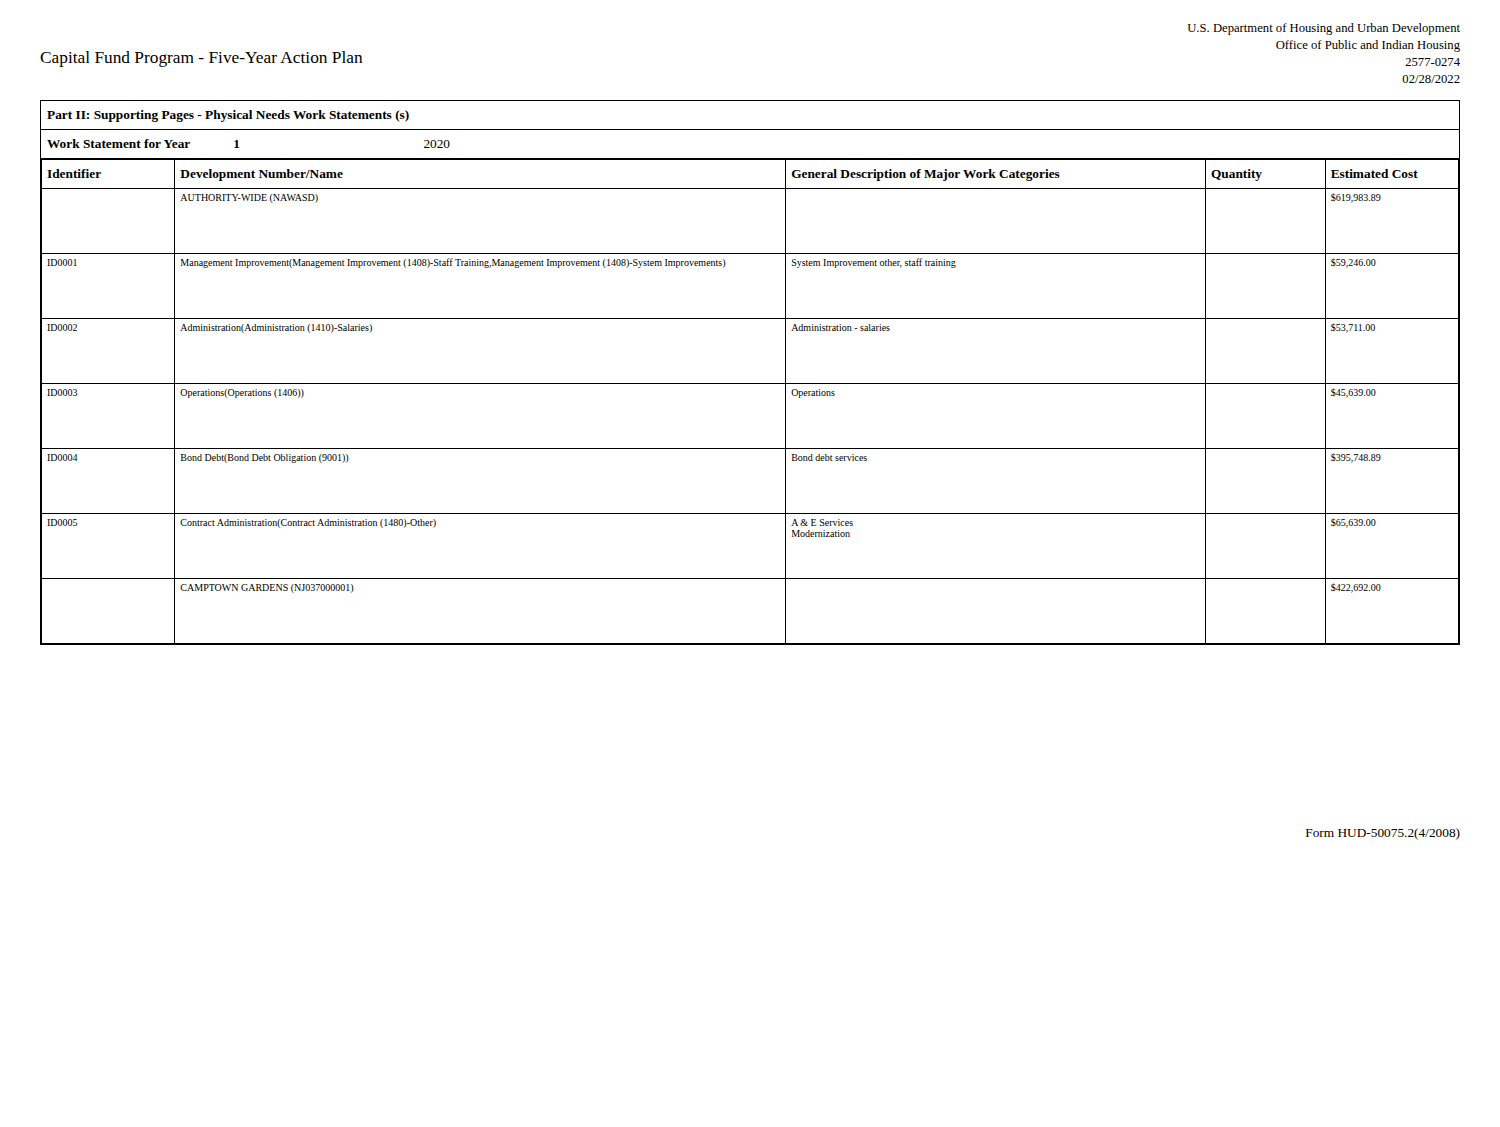U.S. Department of Housing and Urban Development
Office of Public and Indian Housing
2577-0274
02/28/2022
Capital Fund Program - Five-Year Action Plan
| Part II: Supporting Pages - Physical Needs Work Statements (s) |
| Work Statement for Year 1 2020 |
| / Identifier / Development Number/Name / General Description of Major Work Categories / Quantity / Estimated Cost / / --- / --- / --- / --- / --- / / / AUTHORITY-WIDE (NAWASD) / / / $619,983.89 / / ID0001 / Management Improvement(Management Improvement (1408)-Staff Training,Management Improvement (1408)-System Improvements) / System Improvement other, staff training / / $59,246.00 / / ID0002 / Administration(Administration (1410)-Salaries) / Administration - salaries / / $53,711.00 / / ID0003 / Operations(Operations (1406)) / Operations / / $45,639.00 / / ID0004 / Bond Debt(Bond Debt Obligation (9001)) / Bond debt services / / $395,748.89 / / ID0005 / Contract Administration(Contract Administration (1480)-Other) / A & E Services Modernization / / $65,639.00 / / / CAMPTOWN GARDENS (NJ037000001) / / / $422,692.00 / |
Form HUD-50075.2(4/2008)